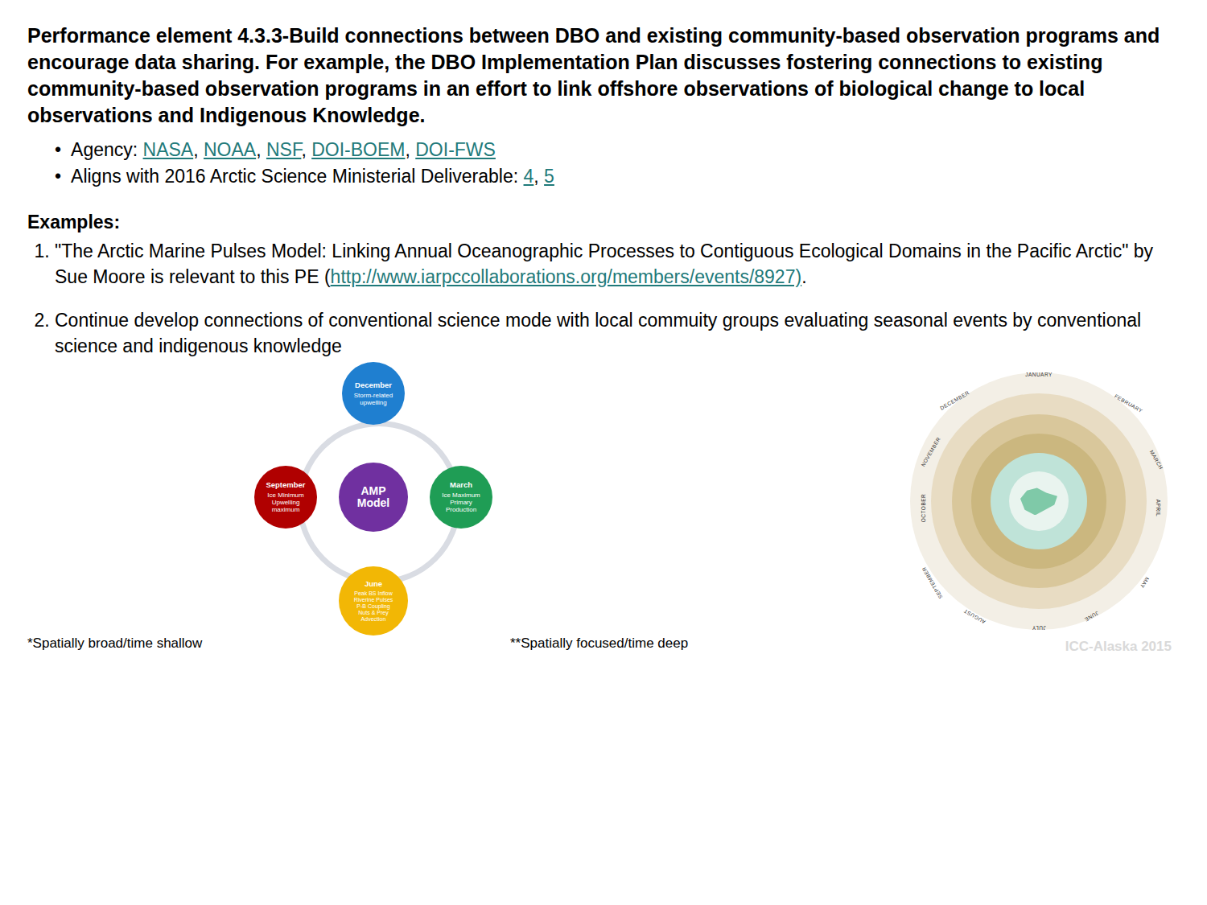Performance element 4.3.3-Build connections between DBO and existing community-based observation programs and encourage data sharing. For example, the DBO Implementation Plan discusses fostering connections to existing community-based observation programs in an effort to link offshore observations of biological change to local observations and Indigenous Knowledge.
Agency: NASA, NOAA, NSF, DOI-BOEM, DOI-FWS
Aligns with 2016 Arctic Science Ministerial Deliverable: 4, 5
Examples:
"The Arctic Marine Pulses Model: Linking Annual Oceanographic Processes to Contiguous Ecological Domains in the Pacific Arctic" by Sue Moore is relevant to this PE (http://www.iarpccollaborations.org/members/events/8927).
Continue develop connections of conventional science mode with local commuity groups evaluating seasonal events by conventional science and indigenous knowledge
December Storm-related
upwelling
March Ice Maximum
Primary
Production
June Peak BS Inflow
Riverine Pulses
P-B Coupling
Nuts & Prey
Advection
September Ice Minimum
Upwelling
maximum
AMP
Model
JANUARY
FEBRUARY
MARCH
APRIL
MAY
JUNE
JULY
AUGUST
SEPTEMBER
OCTOBER
NOVEMBER
DECEMBER
ICC-Alaska 2015
*Spatially broad/time shallow
**Spatially focused/time deep